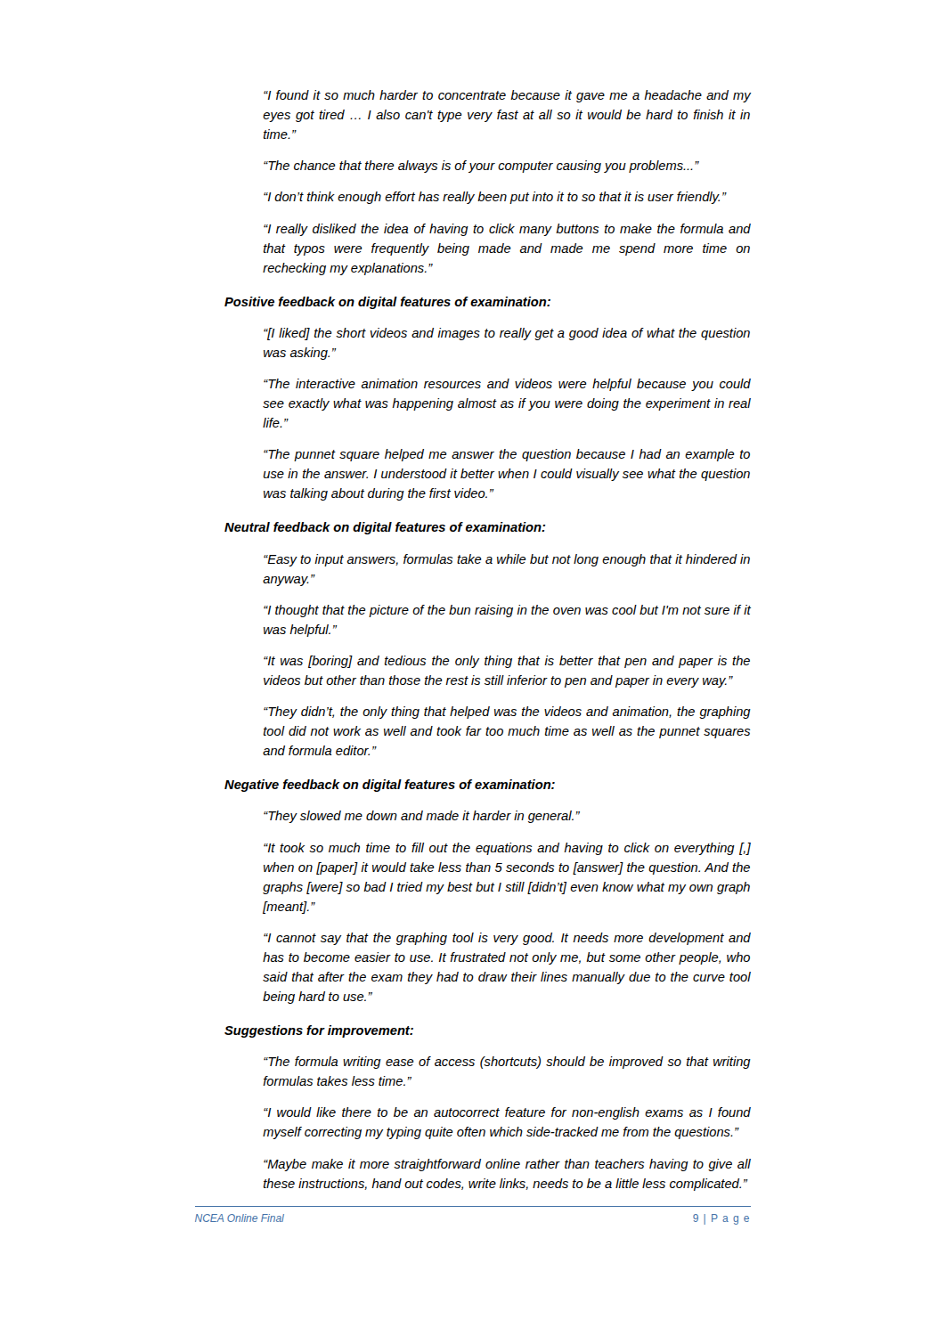“I found it so much harder to concentrate because it gave me a headache and my eyes got tired … I also can't type very fast at all so it would be hard to finish it in time.”
“The chance that there always is of your computer causing you problems...”
“I don’t think enough effort has really been put into it to so that it is user friendly.”
“I really disliked the idea of having to click many buttons to make the formula and that typos were frequently being made and made me spend more time on rechecking my explanations.”
Positive feedback on digital features of examination:
“[I liked] the short videos and images to really get a good idea of what the question was asking.”
“The interactive animation resources and videos were helpful because you could see exactly what was happening almost as if you were doing the experiment in real life.”
“The punnet square helped me answer the question because I had an example to use in the answer. I understood it better when I could visually see what the question was talking about during the first video.”
Neutral feedback on digital features of examination:
“Easy to input answers, formulas take a while but not long enough that it hindered in anyway.”
“I thought that the picture of the bun raising in the oven was cool but I'm not sure if it was helpful.”
“It was [boring] and tedious the only thing that is better that pen and paper is the videos but other than those the rest is still inferior to pen and paper in every way.”
“They didn’t, the only thing that helped was the videos and animation, the graphing tool did not work as well and took far too much time as well as the punnet squares and formula editor.”
Negative feedback on digital features of examination:
“They slowed me down and made it harder in general.”
“It took so much time to fill out the equations and having to click on everything [,] when on [paper] it would take less than 5 seconds to [answer] the question. And the graphs [were] so bad I tried my best but I still [didn’t] even know what my own graph [meant].”
“I cannot say that the graphing tool is very good. It needs more development and has to become easier to use. It frustrated not only me, but some other people, who said that after the exam they had to draw their lines manually due to the curve tool being hard to use.”
Suggestions for improvement:
“The formula writing ease of access (shortcuts) should be improved so that writing formulas takes less time.”
“I would like there to be an autocorrect feature for non-english exams as I found myself correcting my typing quite often which side-tracked me from the questions.”
“Maybe make it more straightforward online rather than teachers having to give all these instructions, hand out codes, write links, needs to be a little less complicated.”
NCEA Online Final 9 | P a g e